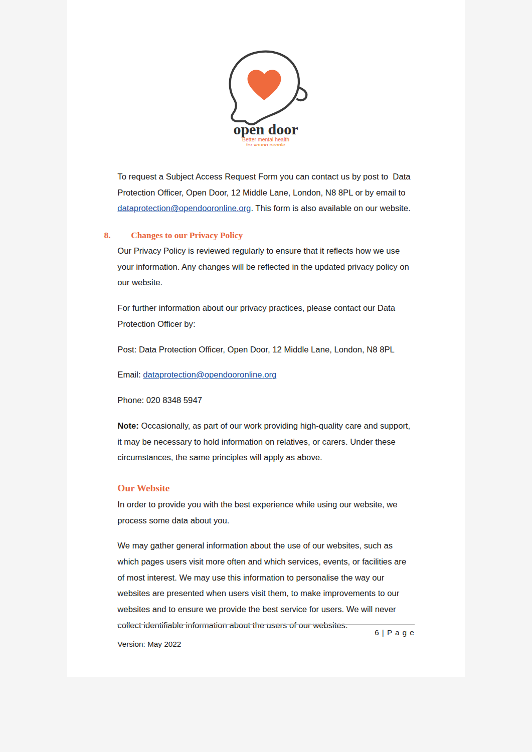open door Better mental health for young people
To request a Subject Access Request Form you can contact us by post to Data Protection Officer, Open Door, 12 Middle Lane, London, N8 8PL or by email to dataprotection@opendooronline.org. This form is also available on our website.
8. Changes to our Privacy Policy
Our Privacy Policy is reviewed regularly to ensure that it reflects how we use your information. Any changes will be reflected in the updated privacy policy on our website.
For further information about our privacy practices, please contact our Data Protection Officer by:
Post: Data Protection Officer, Open Door, 12 Middle Lane, London, N8 8PL
Email: dataprotection@opendooronline.org
Phone: 020 8348 5947
Note: Occasionally, as part of our work providing high-quality care and support, it may be necessary to hold information on relatives, or carers. Under these circumstances, the same principles will apply as above.
Our Website
In order to provide you with the best experience while using our website, we process some data about you.
We may gather general information about the use of our websites, such as which pages users visit more often and which services, events, or facilities are of most interest. We may use this information to personalise the way our websites are presented when users visit them, to make improvements to our websites and to ensure we provide the best service for users. We will never collect identifiable information about the users of our websites.
6 | P a g e
Version: May 2022